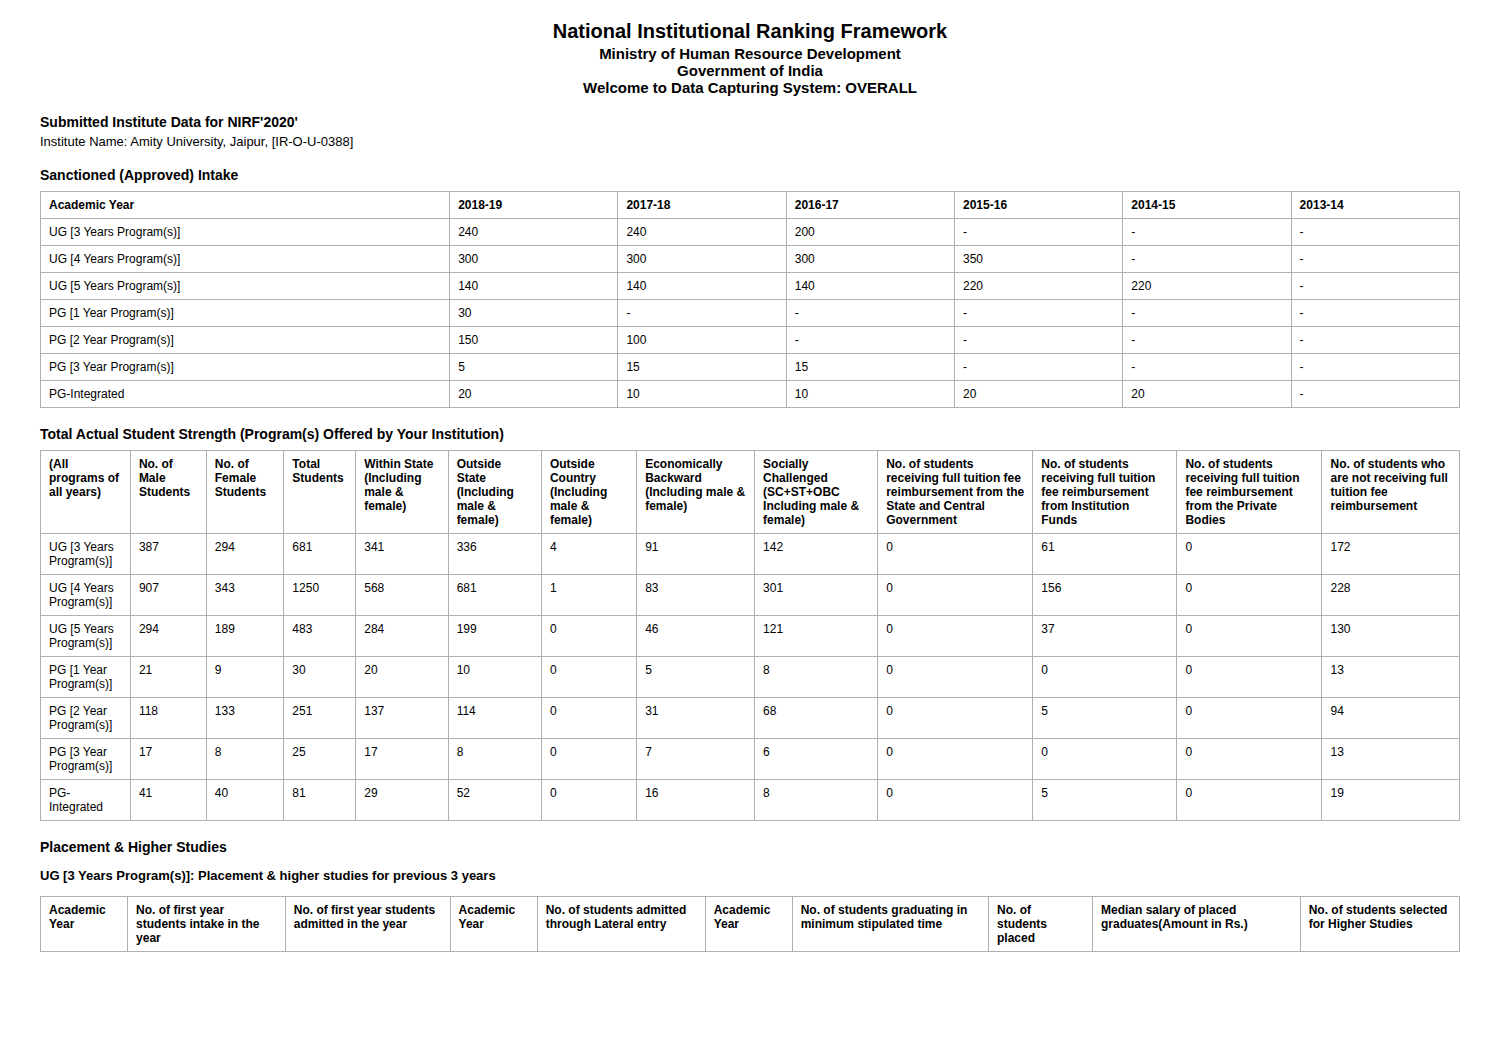National Institutional Ranking Framework
Ministry of Human Resource Development
Government of India
Welcome to Data Capturing System: OVERALL
Submitted Institute Data for NIRF'2020'
Institute Name: Amity University, Jaipur, [IR-O-U-0388]
Sanctioned (Approved) Intake
| Academic Year | 2018-19 | 2017-18 | 2016-17 | 2015-16 | 2014-15 | 2013-14 |
| --- | --- | --- | --- | --- | --- | --- |
| UG [3 Years Program(s)] | 240 | 240 | 200 | - | - | - |
| UG [4 Years Program(s)] | 300 | 300 | 300 | 350 | - | - |
| UG [5 Years Program(s)] | 140 | 140 | 140 | 220 | 220 | - |
| PG [1 Year Program(s)] | 30 | - | - | - | - | - |
| PG [2 Year Program(s)] | 150 | 100 | - | - | - | - |
| PG [3 Year Program(s)] | 5 | 15 | 15 | - | - | - |
| PG-Integrated | 20 | 10 | 10 | 20 | 20 | - |
Total Actual Student Strength (Program(s) Offered by Your Institution)
| (All programs of all years) | No. of Male Students | No. of Female Students | Total Students | Within State (Including male & female) | Outside State (Including male & female) | Outside Country (Including male & female) | Economically Backward (Including male & female) | Socially Challenged (SC+ST+OBC Including male & female) | No. of students receiving full tuition fee reimbursement from the State and Central Government | No. of students receiving full tuition fee reimbursement from Institution Funds | No. of students receiving full tuition fee reimbursement from the Private Bodies | No. of students who are not receiving full tuition fee reimbursement |
| --- | --- | --- | --- | --- | --- | --- | --- | --- | --- | --- | --- | --- |
| UG [3 Years Program(s)] | 387 | 294 | 681 | 341 | 336 | 4 | 91 | 142 | 0 | 61 | 0 | 172 |
| UG [4 Years Program(s)] | 907 | 343 | 1250 | 568 | 681 | 1 | 83 | 301 | 0 | 156 | 0 | 228 |
| UG [5 Years Program(s)] | 294 | 189 | 483 | 284 | 199 | 0 | 46 | 121 | 0 | 37 | 0 | 130 |
| PG [1 Year Program(s)] | 21 | 9 | 30 | 20 | 10 | 0 | 5 | 8 | 0 | 0 | 0 | 13 |
| PG [2 Year Program(s)] | 118 | 133 | 251 | 137 | 114 | 0 | 31 | 68 | 0 | 5 | 0 | 94 |
| PG [3 Year Program(s)] | 17 | 8 | 25 | 17 | 8 | 0 | 7 | 6 | 0 | 0 | 0 | 13 |
| PG-Integrated | 41 | 40 | 81 | 29 | 52 | 0 | 16 | 8 | 0 | 5 | 0 | 19 |
Placement & Higher Studies
UG [3 Years Program(s)]: Placement & higher studies for previous 3 years
| Academic Year | No. of first year students intake in the year | No. of first year students admitted in the year | Academic Year | No. of students admitted through Lateral entry | Academic Year | No. of students graduating in minimum stipulated time | No. of students placed | Median salary of placed graduates(Amount in Rs.) | No. of students selected for Higher Studies |
| --- | --- | --- | --- | --- | --- | --- | --- | --- | --- |